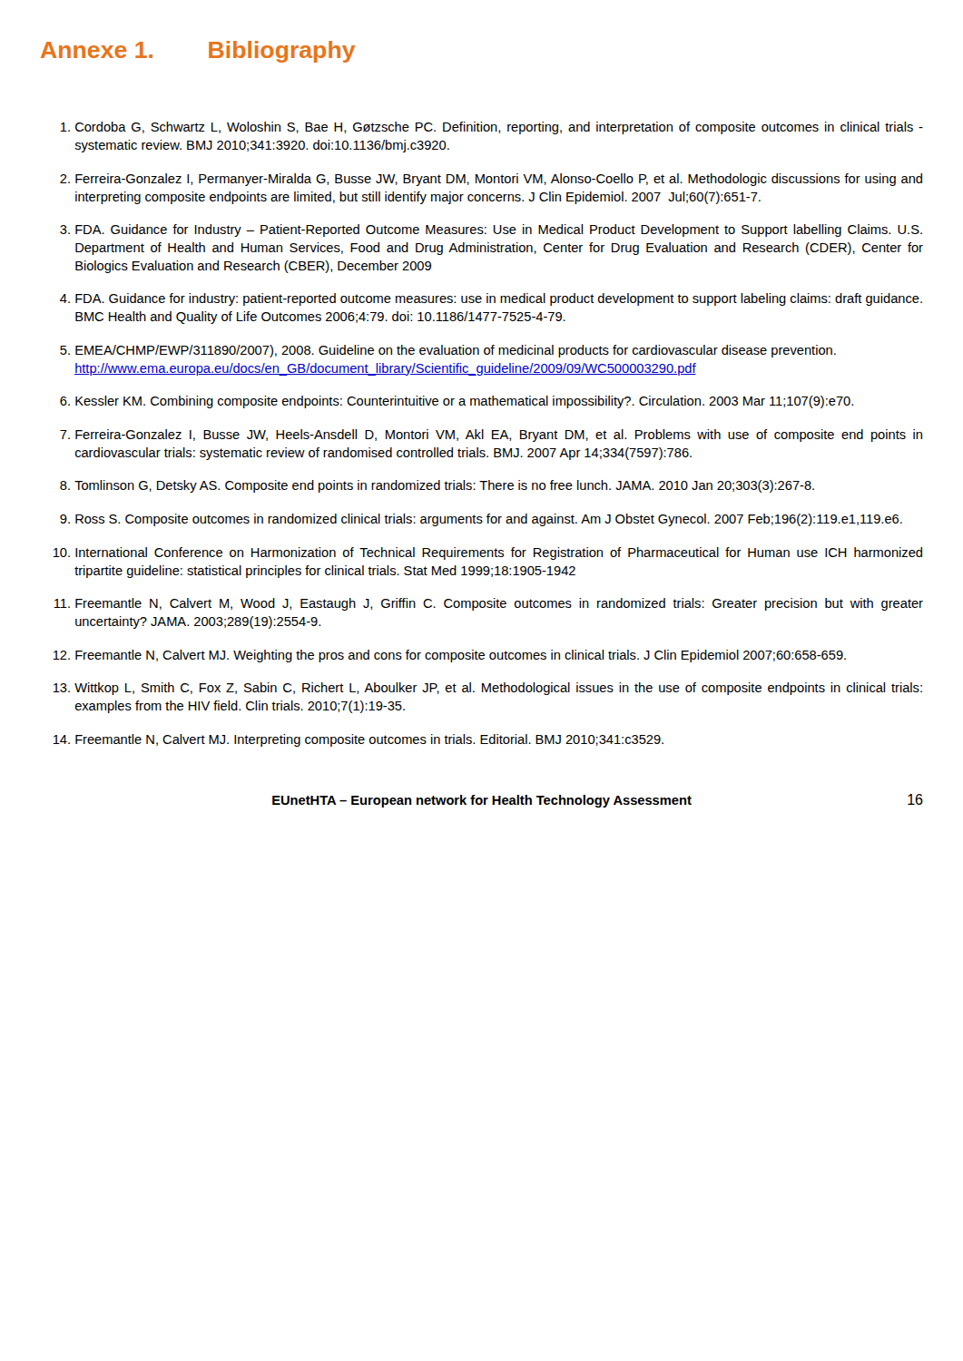Annexe 1. Bibliography
Cordoba G, Schwartz L, Woloshin S, Bae H, Gøtzsche PC. Definition, reporting, and interpretation of composite outcomes in clinical trials - systematic review. BMJ 2010;341:3920. doi:10.1136/bmj.c3920.
Ferreira-Gonzalez I, Permanyer-Miralda G, Busse JW, Bryant DM, Montori VM, Alonso-Coello P, et al. Methodologic discussions for using and interpreting composite endpoints are limited, but still identify major concerns. J Clin Epidemiol. 2007 Jul;60(7):651-7.
FDA. Guidance for Industry – Patient-Reported Outcome Measures: Use in Medical Product Development to Support labelling Claims. U.S. Department of Health and Human Services, Food and Drug Administration, Center for Drug Evaluation and Research (CDER), Center for Biologics Evaluation and Research (CBER), December 2009
FDA. Guidance for industry: patient-reported outcome measures: use in medical product development to support labeling claims: draft guidance. BMC Health and Quality of Life Outcomes 2006;4:79. doi: 10.1186/1477-7525-4-79.
EMEA/CHMP/EWP/311890/2007), 2008. Guideline on the evaluation of medicinal products for cardiovascular disease prevention.
http://www.ema.europa.eu/docs/en_GB/document_library/Scientific_guideline/2009/09/WC500003290.pdf
Kessler KM. Combining composite endpoints: Counterintuitive or a mathematical impossibility?. Circulation. 2003 Mar 11;107(9):e70.
Ferreira-Gonzalez I, Busse JW, Heels-Ansdell D, Montori VM, Akl EA, Bryant DM, et al. Problems with use of composite end points in cardiovascular trials: systematic review of randomised controlled trials. BMJ. 2007 Apr 14;334(7597):786.
Tomlinson G, Detsky AS. Composite end points in randomized trials: There is no free lunch. JAMA. 2010 Jan 20;303(3):267-8.
Ross S. Composite outcomes in randomized clinical trials: arguments for and against. Am J Obstet Gynecol. 2007 Feb;196(2):119.e1,119.e6.
International Conference on Harmonization of Technical Requirements for Registration of Pharmaceutical for Human use ICH harmonized tripartite guideline: statistical principles for clinical trials. Stat Med 1999;18:1905-1942
Freemantle N, Calvert M, Wood J, Eastaugh J, Griffin C. Composite outcomes in randomized trials: Greater precision but with greater uncertainty? JAMA. 2003;289(19):2554-9.
Freemantle N, Calvert MJ. Weighting the pros and cons for composite outcomes in clinical trials. J Clin Epidemiol 2007;60:658-659.
Wittkop L, Smith C, Fox Z, Sabin C, Richert L, Aboulker JP, et al. Methodological issues in the use of composite endpoints in clinical trials: examples from the HIV field. Clin trials. 2010;7(1):19-35.
Freemantle N, Calvert MJ. Interpreting composite outcomes in trials. Editorial. BMJ 2010;341:c3529.
EUnetHTA – European network for Health Technology Assessment 16